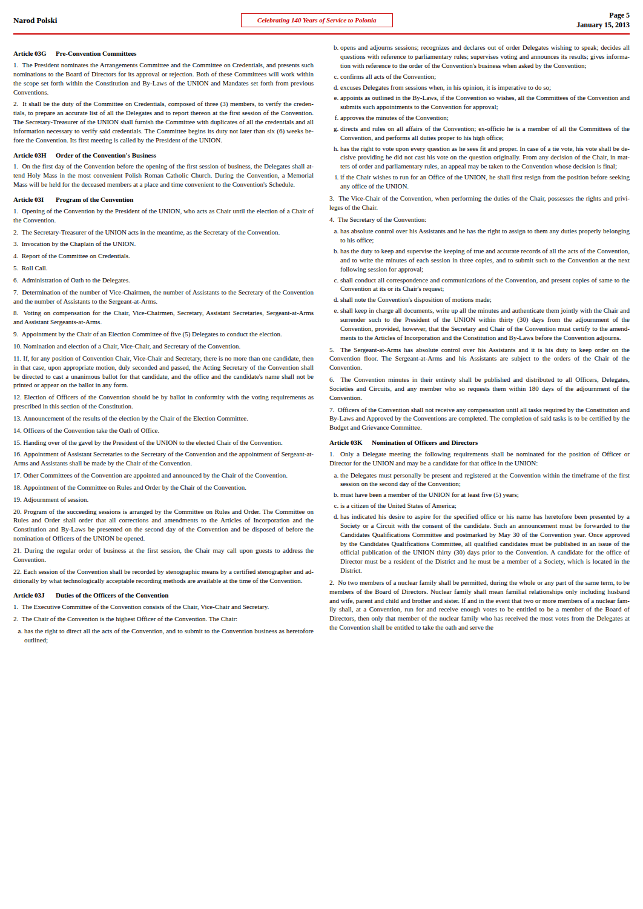Narod Polski
Celebrating 140 Years of Service to Polonia
Page 5
January 15, 2013
Article 03GPre-Convention Committees
1. The President nominates the Arrangements Committee and the Committee on Credentials, and presents such nominations to the Board of Directors for its approval or rejection. Both of these Committees will work within the scope set forth within the Constitution and By-Laws of the UNION and Mandates set forth from previous Conventions.
2. It shall be the duty of the Committee on Credentials, composed of three (3) members, to verify the credentials, to prepare an accurate list of all the Delegates and to report thereon at the first session of the Convention. The Secretary-Treasurer of the UNION shall furnish the Committee with duplicates of all the credentials and all information necessary to verify said credentials. The Committee begins its duty not later than six (6) weeks before the Convention. Its first meeting is called by the President of the UNION.
Article 03HOrder of the Convention's Business
1. On the first day of the Convention before the opening of the first session of business, the Delegates shall attend Holy Mass in the most convenient Polish Roman Catholic Church. During the Convention, a Memorial Mass will be held for the deceased members at a place and time convenient to the Convention's Schedule.
Article 03IProgram of the Convention
1. Opening of the Convention by the President of the UNION, who acts as Chair until the election of a Chair of the Convention.
2. The Secretary-Treasurer of the UNION acts in the meantime, as the Secretary of the Convention.
3. Invocation by the Chaplain of the UNION.
4. Report of the Committee on Credentials.
5. Roll Call.
6. Administration of Oath to the Delegates.
7. Determination of the number of Vice-Chairmen, the number of Assistants to the Secretary of the Convention and the number of Assistants to the Sergeant-at-Arms.
8. Voting on compensation for the Chair, Vice-Chairmen, Secretary, Assistant Secretaries, Sergeant-at-Arms and Assistant Sergeants-at-Arms.
9. Appointment by the Chair of an Election Committee of five (5) Delegates to conduct the election.
10. Nomination and election of a Chair, Vice-Chair, and Secretary of the Convention.
11. If, for any position of Convention Chair, Vice-Chair and Secretary, there is no more than one candidate, then in that case, upon appropriate motion, duly seconded and passed, the Acting Secretary of the Convention shall be directed to cast a unanimous ballot for that candidate, and the office and the candidate's name shall not be printed or appear on the ballot in any form.
12. Election of Officers of the Convention should be by ballot in conformity with the voting requirements as prescribed in this section of the Constitution.
13. Announcement of the results of the election by the Chair of the Election Committee.
14. Officers of the Convention take the Oath of Office.
15. Handing over of the gavel by the President of the UNION to the elected Chair of the Convention.
16. Appointment of Assistant Secretaries to the Secretary of the Convention and the appointment of Sergeant-at-Arms and Assistants shall be made by the Chair of the Convention.
17. Other Committees of the Convention are appointed and announced by the Chair of the Convention.
18. Appointment of the Committee on Rules and Order by the Chair of the Convention.
19. Adjournment of session.
20. Program of the succeeding sessions is arranged by the Committee on Rules and Order. The Committee on Rules and Order shall order that all corrections and amendments to the Articles of Incorporation and the Constitution and By-Laws be presented on the second day of the Convention and be disposed of before the nomination of Officers of the UNION be opened.
21. During the regular order of business at the first session, the Chair may call upon guests to address the Convention.
22. Each session of the Convention shall be recorded by stenographic means by a certified stenographer and additionally by what technologically acceptable recording methods are available at the time of the Convention.
Article 03JDuties of the Officers of the Convention
1. The Executive Committee of the Convention consists of the Chair, Vice-Chair and Secretary.
2. The Chair of the Convention is the highest Officer of the Convention. The Chair:
has the right to direct all the acts of the Convention, and to submit to the Convention business as heretofore outlined;
opens and adjourns sessions; recognizes and declares out of order Delegates wishing to speak; decides all questions with reference to parliamentary rules; supervises voting and announces its results; gives information with reference to the order of the Convention's business when asked by the Convention;
confirms all acts of the Convention;
excuses Delegates from sessions when, in his opinion, it is imperative to do so;
appoints as outlined in the By-Laws, if the Convention so wishes, all the Committees of the Convention and submits such appointments to the Convention for approval;
approves the minutes of the Convention;
directs and rules on all affairs of the Convention; ex-officio he is a member of all the Committees of the Convention, and performs all duties proper to his high office;
has the right to vote upon every question as he sees fit and proper. In case of a tie vote, his vote shall be decisive providing he did not cast his vote on the question originally. From any decision of the Chair, in matters of order and parliamentary rules, an appeal may be taken to the Convention whose decision is final;
if the Chair wishes to run for an Office of the UNION, he shall first resign from the position before seeking any office of the UNION.
3. The Vice-Chair of the Convention, when performing the duties of the Chair, possesses the rights and privileges of the Chair.
4. The Secretary of the Convention:
has absolute control over his Assistants and he has the right to assign to them any duties properly belonging to his office;
has the duty to keep and supervise the keeping of true and accurate records of all the acts of the Convention, and to write the minutes of each session in three copies, and to submit such to the Convention at the next following session for approval;
shall conduct all correspondence and communications of the Convention, and present copies of same to the Convention at its or its Chair's request;
shall note the Convention's disposition of motions made;
shall keep in charge all documents, write up all the minutes and authenticate them jointly with the Chair and surrender such to the President of the UNION within thirty (30) days from the adjournment of the Convention, provided, however, that the Secretary and Chair of the Convention must certify to the amendments to the Articles of Incorporation and the Constitution and By-Laws before the Convention adjourns.
5. The Sergeant-at-Arms has absolute control over his Assistants and it is his duty to keep order on the Convention floor. The Sergeant-at-Arms and his Assistants are subject to the orders of the Chair of the Convention.
6. The Convention minutes in their entirety shall be published and distributed to all Officers, Delegates, Societies and Circuits, and any member who so requests them within 180 days of the adjournment of the Convention.
7. Officers of the Convention shall not receive any compensation until all tasks required by the Constitution and By-Laws and Approved by the Conventions are completed. The completion of said tasks is to be certified by the Budget and Grievance Committee.
Article 03KNomination of Officers and Directors
1. Only a Delegate meeting the following requirements shall be nominated for the position of Officer or Director for the UNION and may be a candidate for that office in the UNION:
the Delegates must personally be present and registered at the Convention within the timeframe of the first session on the second day of the Convention;
must have been a member of the UNION for at least five (5) years;
is a citizen of the United States of America;
has indicated his desire to aspire for the specified office or his name has heretofore been presented by a Society or a Circuit with the consent of the candidate. Such an announcement must be forwarded to the Candidates Qualifications Committee and postmarked by May 30 of the Convention year. Once approved by the Candidates Qualifications Committee, all qualified candidates must be published in an issue of the official publication of the UNION thirty (30) days prior to the Convention. A candidate for the office of Director must be a resident of the District and he must be a member of a Society, which is located in the District.
2. No two members of a nuclear family shall be permitted, during the whole or any part of the same term, to be members of the Board of Directors. Nuclear family shall mean familial relationships only including husband and wife, parent and child and brother and sister. If and in the event that two or more members of a nuclear family shall, at a Convention, run for and receive enough votes to be entitled to be a member of the Board of Directors, then only that member of the nuclear family who has received the most votes from the Delegates at the Convention shall be entitled to take the oath and serve the